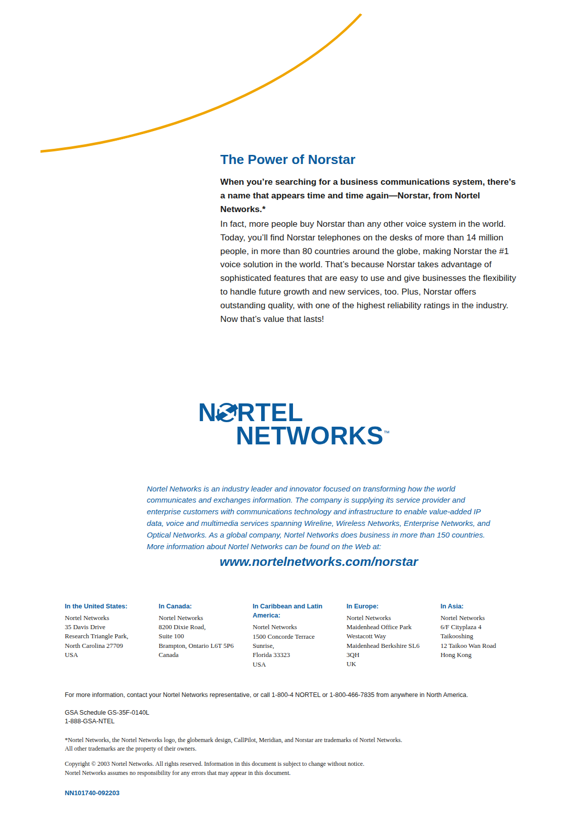The Power of Norstar
When you’re searching for a business communications system, there’s a name that appears time and time again—Norstar, from Nortel Networks.* In fact, more people buy Norstar than any other voice system in the world. Today, you’ll find Norstar telephones on the desks of more than 14 million people, in more than 80 countries around the globe, making Norstar the #1 voice solution in the world. That’s because Norstar takes advantage of sophisticated features that are easy to use and give businesses the flexibility to handle future growth and new services, too. Plus, Norstar offers outstanding quality, with one of the highest reliability ratings in the industry. Now that’s value that lasts!
N RTEL NETWORKS™
Nortel Networks is an industry leader and innovator focused on transforming how the world communicates and exchanges information. The company is supplying its service provider and enterprise customers with communications technology and infrastructure to enable value-added IP data, voice and multimedia services spanning Wireline, Wireless Networks, Enterprise Networks, and Optical Networks. As a global company, Nortel Networks does business in more than 150 countries. More information about Nortel Networks can be found on the Web at:
www.nortelnetworks.com/norstar
In the United States:
Nortel Networks
35 Davis Drive
Research Triangle Park,
North Carolina 27709
USA
In Canada:
Nortel Networks
8200 Dixie Road,
Suite 100
Brampton, Ontario L6T 5P6
Canada
In Caribbean and Latin America:
Nortel Networks
1500 Concorde Terrace
Sunrise,
Florida 33323
USA
In Europe:
Nortel Networks
Maidenhead Office Park
Westacott Way
Maidenhead Berkshire SL6 3QH
UK
In Asia:
Nortel Networks
6/F Cityplaza 4
Taikooshing
12 Taikoo Wan Road
Hong Kong
For more information, contact your Nortel Networks representative, or call 1-800-4 NORTEL or 1-800-466-7835 from anywhere in North America.
GSA Schedule GS-35F-0140L
1-888-GSA-NTEL
*Nortel Networks, the Nortel Networks logo, the globemark design, CallPilot, Meridian, and Norstar are trademarks of Nortel Networks.
All other trademarks are the property of their owners.
Copyright © 2003 Nortel Networks. All rights reserved. Information in this document is subject to change without notice.
Nortel Networks assumes no responsibility for any errors that may appear in this document.
NN101740-092203